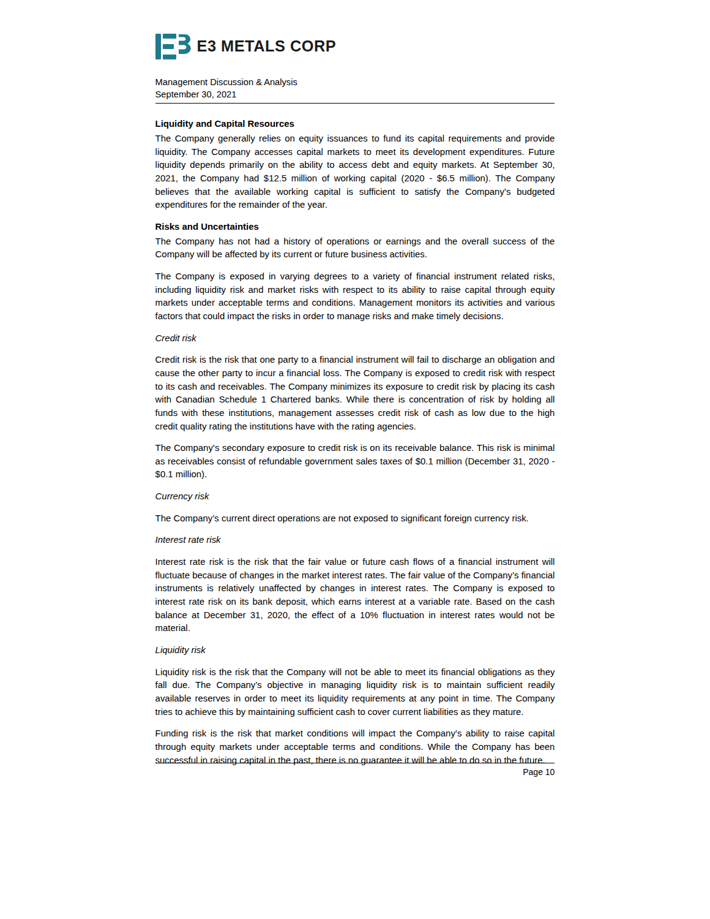E3 METALS CORP
Management Discussion & Analysis
September 30, 2021
Liquidity and Capital Resources
The Company generally relies on equity issuances to fund its capital requirements and provide liquidity. The Company accesses capital markets to meet its development expenditures. Future liquidity depends primarily on the ability to access debt and equity markets. At September 30, 2021, the Company had $12.5 million of working capital (2020 - $6.5 million). The Company believes that the available working capital is sufficient to satisfy the Company’s budgeted expenditures for the remainder of the year.
Risks and Uncertainties
The Company has not had a history of operations or earnings and the overall success of the Company will be affected by its current or future business activities.
The Company is exposed in varying degrees to a variety of financial instrument related risks, including liquidity risk and market risks with respect to its ability to raise capital through equity markets under acceptable terms and conditions. Management monitors its activities and various factors that could impact the risks in order to manage risks and make timely decisions.
Credit risk
Credit risk is the risk that one party to a financial instrument will fail to discharge an obligation and cause the other party to incur a financial loss. The Company is exposed to credit risk with respect to its cash and receivables. The Company minimizes its exposure to credit risk by placing its cash with Canadian Schedule 1 Chartered banks. While there is concentration of risk by holding all funds with these institutions, management assesses credit risk of cash as low due to the high credit quality rating the institutions have with the rating agencies.
The Company’s secondary exposure to credit risk is on its receivable balance. This risk is minimal as receivables consist of refundable government sales taxes of $0.1 million (December 31, 2020 - $0.1 million).
Currency risk
The Company’s current direct operations are not exposed to significant foreign currency risk.
Interest rate risk
Interest rate risk is the risk that the fair value or future cash flows of a financial instrument will fluctuate because of changes in the market interest rates. The fair value of the Company’s financial instruments is relatively unaffected by changes in interest rates. The Company is exposed to interest rate risk on its bank deposit, which earns interest at a variable rate. Based on the cash balance at December 31, 2020, the effect of a 10% fluctuation in interest rates would not be material.
Liquidity risk
Liquidity risk is the risk that the Company will not be able to meet its financial obligations as they fall due. The Company’s objective in managing liquidity risk is to maintain sufficient readily available reserves in order to meet its liquidity requirements at any point in time. The Company tries to achieve this by maintaining sufficient cash to cover current liabilities as they mature.
Funding risk is the risk that market conditions will impact the Company’s ability to raise capital through equity markets under acceptable terms and conditions. While the Company has been successful in raising capital in the past, there is no guarantee it will be able to do so in the future.
Page 10